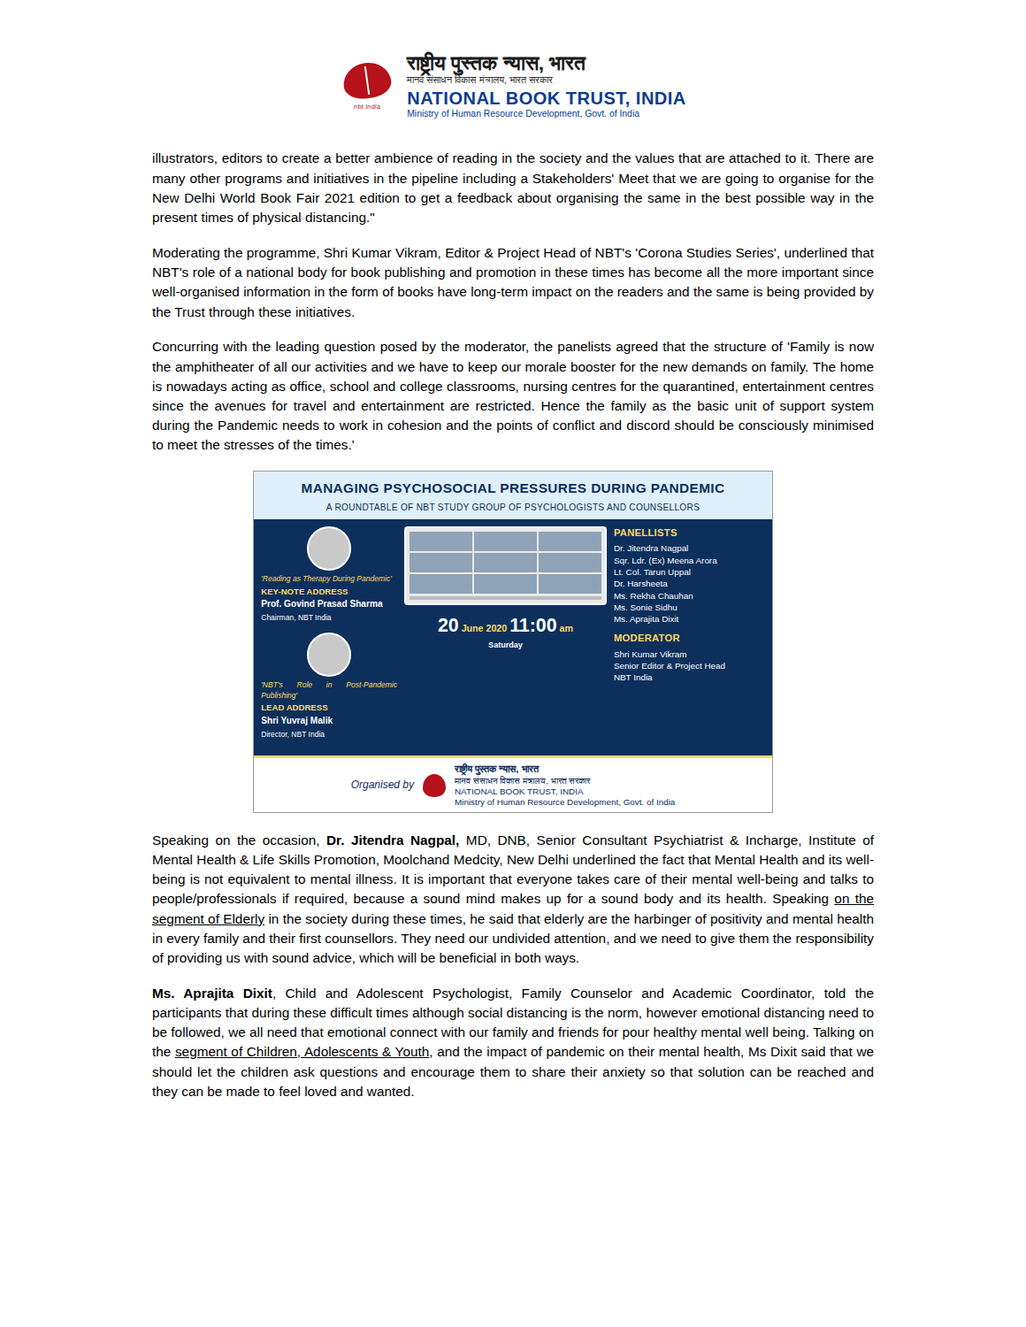nbt.india
राष्ट्रीय पुस्तक न्यास, भारत मानव संसाधन विकास मंत्रालय, भारत सरकार NATIONAL BOOK TRUST, INDIA Ministry of Human Resource Development, Govt. of India
illustrators, editors to create a better ambience of reading in the society and the values that are attached to it. There are many other programs and initiatives in the pipeline including a Stakeholders' Meet that we are going to organise for the New Delhi World Book Fair 2021 edition to get a feedback about organising the same in the best possible way in the present times of physical distancing."
Moderating the programme, Shri Kumar Vikram, Editor & Project Head of NBT's 'Corona Studies Series', underlined that NBT's role of a national body for book publishing and promotion in these times has become all the more important since well-organised information in the form of books have long-term impact on the readers and the same is being provided by the Trust through these initiatives.
Concurring with the leading question posed by the moderator, the panelists agreed that the structure of 'Family is now the amphitheater of all our activities and we have to keep our morale booster for the new demands on family. The home is nowadays acting as office, school and college classrooms, nursing centres for the quarantined, entertainment centres since the avenues for travel and entertainment are restricted. Hence the family as the basic unit of support system during the Pandemic needs to work in cohesion and the points of conflict and discord should be consciously minimised to meet the stresses of the times.'
MANAGING PSYCHOSOCIAL PRESSURES DURING PANDEMIC
A ROUNDTABLE OF NBT STUDY GROUP OF PSYCHOLOGISTS AND COUNSELLORS
'Reading as Therapy During Pandemic'
KEY-NOTE ADDRESS
Prof. Govind Prasad Sharma
Chairman, NBT India
'NBT's Role in Post-Pandemic Publishing'
LEAD ADDRESS
Shri Yuvraj Malik
Director, NBT India
20 June 2020 11:00 am Saturday
PANELLISTS
Dr. Jitendra Nagpal
Sqr. Ldr. (Ex) Meena Arora
Lt. Col. Tarun Uppal
Dr. Harsheeta
Ms. Rekha Chauhan
Ms. Sonie Sidhu
Ms. Aprajita Dixit
MODERATOR
Shri Kumar Vikram
Senior Editor & Project Head
NBT India
Organised by राष्ट्रीय पुस्तक न्यास, भारत मानव संसाधन विकास मंत्रालय, भारत सरकार
NATIONAL BOOK TRUST, INDIA
Ministry of Human Resource Development, Govt. of India
Speaking on the occasion, Dr. Jitendra Nagpal, MD, DNB, Senior Consultant Psychiatrist & Incharge, Institute of Mental Health & Life Skills Promotion, Moolchand Medcity, New Delhi underlined the fact that Mental Health and its well-being is not equivalent to mental illness. It is important that everyone takes care of their mental well-being and talks to people/professionals if required, because a sound mind makes up for a sound body and its health. Speaking on the segment of Elderly in the society during these times, he said that elderly are the harbinger of positivity and mental health in every family and their first counsellors. They need our undivided attention, and we need to give them the responsibility of providing us with sound advice, which will be beneficial in both ways.
Ms. Aprajita Dixit, Child and Adolescent Psychologist, Family Counselor and Academic Coordinator, told the participants that during these difficult times although social distancing is the norm, however emotional distancing need to be followed, we all need that emotional connect with our family and friends for pour healthy mental well being. Talking on the segment of Children, Adolescents & Youth, and the impact of pandemic on their mental health, Ms Dixit said that we should let the children ask questions and encourage them to share their anxiety so that solution can be reached and they can be made to feel loved and wanted.